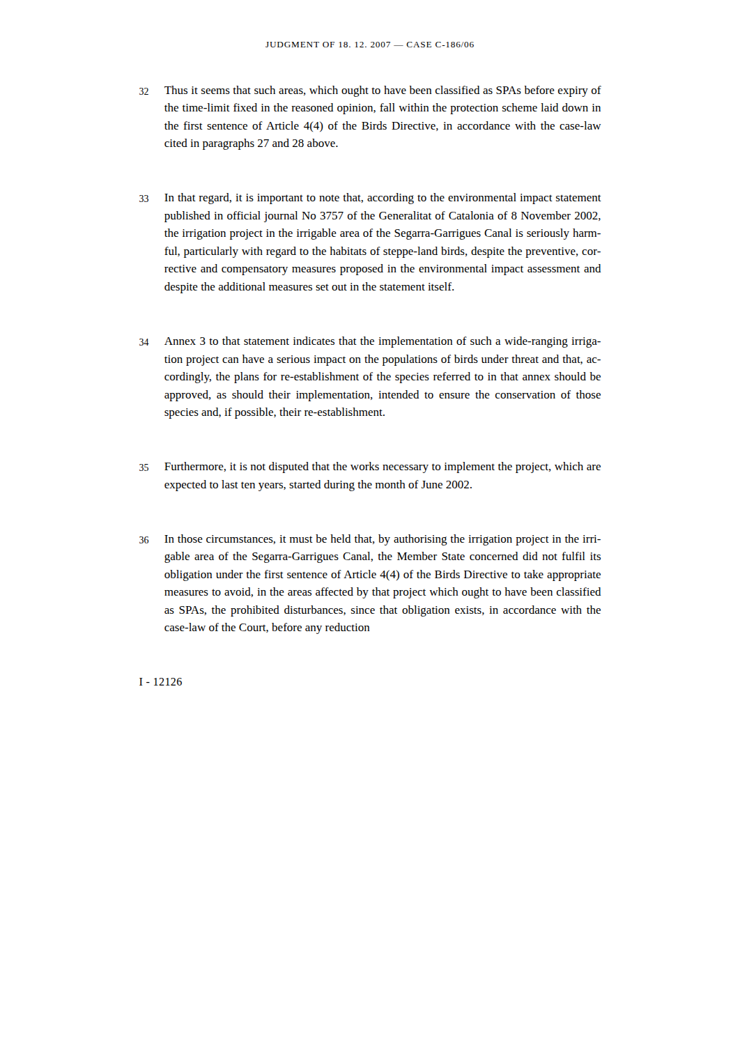JUDGMENT OF 18. 12. 2007 — CASE C-186/06
32
Thus it seems that such areas, which ought to have been classified as SPAs before expiry of the time-limit fixed in the reasoned opinion, fall within the protection scheme laid down in the first sentence of Article 4(4) of the Birds Directive, in accordance with the case-law cited in paragraphs 27 and 28 above.
33
In that regard, it is important to note that, according to the environmental impact statement published in official journal No 3757 of the Generalitat of Catalonia of 8 November 2002, the irrigation project in the irrigable area of the Segarra-Garrigues Canal is seriously harmful, particularly with regard to the habitats of steppe-land birds, despite the preventive, corrective and compensatory measures proposed in the environmental impact assessment and despite the additional measures set out in the statement itself.
34
Annex 3 to that statement indicates that the implementation of such a wide-ranging irrigation project can have a serious impact on the populations of birds under threat and that, accordingly, the plans for re-establishment of the species referred to in that annex should be approved, as should their implementation, intended to ensure the conservation of those species and, if possible, their re-establishment.
35
Furthermore, it is not disputed that the works necessary to implement the project, which are expected to last ten years, started during the month of June 2002.
36
In those circumstances, it must be held that, by authorising the irrigation project in the irrigable area of the Segarra-Garrigues Canal, the Member State concerned did not fulfil its obligation under the first sentence of Article 4(4) of the Birds Directive to take appropriate measures to avoid, in the areas affected by that project which ought to have been classified as SPAs, the prohibited disturbances, since that obligation exists, in accordance with the case-law of the Court, before any reduction
I - 12126